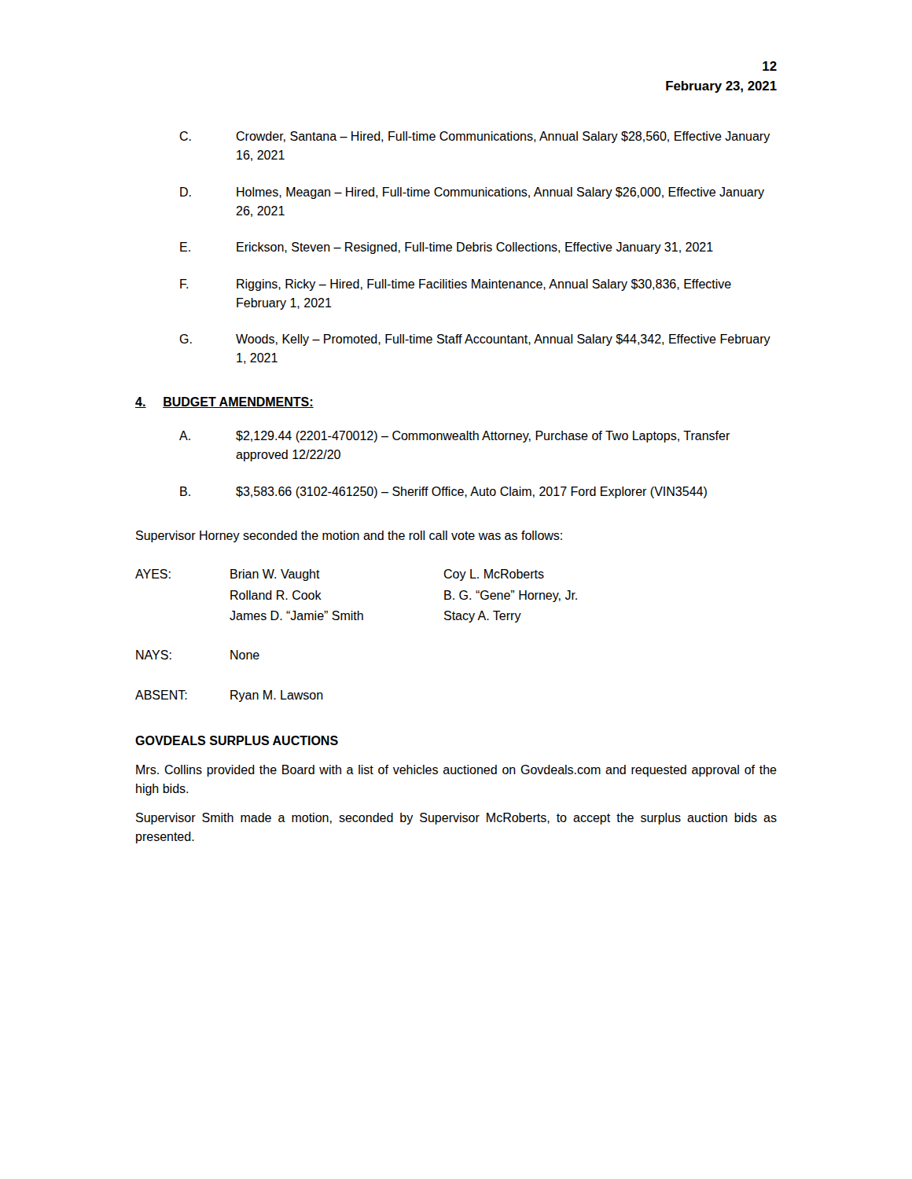12
February 23, 2021
C. Crowder, Santana – Hired, Full-time Communications, Annual Salary $28,560, Effective January 16, 2021
D. Holmes, Meagan – Hired, Full-time Communications, Annual Salary $26,000, Effective January 26, 2021
E. Erickson, Steven – Resigned, Full-time Debris Collections, Effective January 31, 2021
F. Riggins, Ricky – Hired, Full-time Facilities Maintenance, Annual Salary $30,836, Effective February 1, 2021
G. Woods, Kelly – Promoted, Full-time Staff Accountant, Annual Salary $44,342, Effective February 1, 2021
4. BUDGET AMENDMENTS:
A. $2,129.44 (2201-470012) – Commonwealth Attorney, Purchase of Two Laptops, Transfer approved 12/22/20
B. $3,583.66 (3102-461250) – Sheriff Office, Auto Claim, 2017 Ford Explorer (VIN3544)
Supervisor Horney seconded the motion and the roll call vote was as follows:
| AYES: | Brian W. Vaught | Coy L. McRoberts |
| | Rolland R. Cook | B. G. “Gene” Horney, Jr. |
| | James D. “Jamie” Smith | Stacy A. Terry |
| NAYS: | None |
| ABSENT: | Ryan M. Lawson |
GOVDEALS SURPLUS AUCTIONS
Mrs. Collins provided the Board with a list of vehicles auctioned on Govdeals.com and requested approval of the high bids.
Supervisor Smith made a motion, seconded by Supervisor McRoberts, to accept the surplus auction bids as presented.